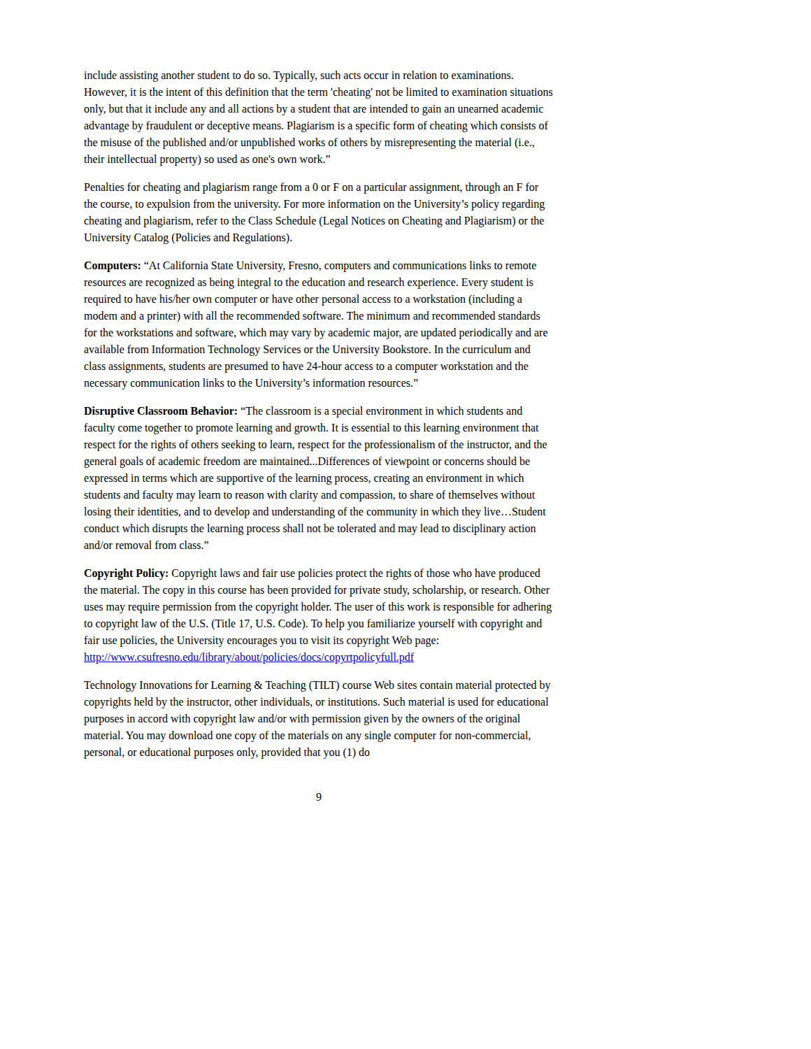include assisting another student to do so. Typically, such acts occur in relation to examinations. However, it is the intent of this definition that the term 'cheating' not be limited to examination situations only, but that it include any and all actions by a student that are intended to gain an unearned academic advantage by fraudulent or deceptive means. Plagiarism is a specific form of cheating which consists of the misuse of the published and/or unpublished works of others by misrepresenting the material (i.e., their intellectual property) so used as one's own work.”
Penalties for cheating and plagiarism range from a 0 or F on a particular assignment, through an F for the course, to expulsion from the university. For more information on the University’s policy regarding cheating and plagiarism, refer to the Class Schedule (Legal Notices on Cheating and Plagiarism) or the University Catalog (Policies and Regulations).
Computers: “At California State University, Fresno, computers and communications links to remote resources are recognized as being integral to the education and research experience. Every student is required to have his/her own computer or have other personal access to a workstation (including a modem and a printer) with all the recommended software. The minimum and recommended standards for the workstations and software, which may vary by academic major, are updated periodically and are available from Information Technology Services or the University Bookstore. In the curriculum and class assignments, students are presumed to have 24-hour access to a computer workstation and the necessary communication links to the University’s information resources.”
Disruptive Classroom Behavior: “The classroom is a special environment in which students and faculty come together to promote learning and growth. It is essential to this learning environment that respect for the rights of others seeking to learn, respect for the professionalism of the instructor, and the general goals of academic freedom are maintained...Differences of viewpoint or concerns should be expressed in terms which are supportive of the learning process, creating an environment in which students and faculty may learn to reason with clarity and compassion, to share of themselves without losing their identities, and to develop and understanding of the community in which they live…Student conduct which disrupts the learning process shall not be tolerated and may lead to disciplinary action and/or removal from class.”
Copyright Policy: Copyright laws and fair use policies protect the rights of those who have produced the material. The copy in this course has been provided for private study, scholarship, or research. Other uses may require permission from the copyright holder. The user of this work is responsible for adhering to copyright law of the U.S. (Title 17, U.S. Code). To help you familiarize yourself with copyright and fair use policies, the University encourages you to visit its copyright Web page:
http://www.csufresno.edu/library/about/policies/docs/copyrtpolicyfull.pdf
Technology Innovations for Learning & Teaching (TILT) course Web sites contain material protected by copyrights held by the instructor, other individuals, or institutions. Such material is used for educational purposes in accord with copyright law and/or with permission given by the owners of the original material. You may download one copy of the materials on any single computer for non-commercial, personal, or educational purposes only, provided that you (1) do
9